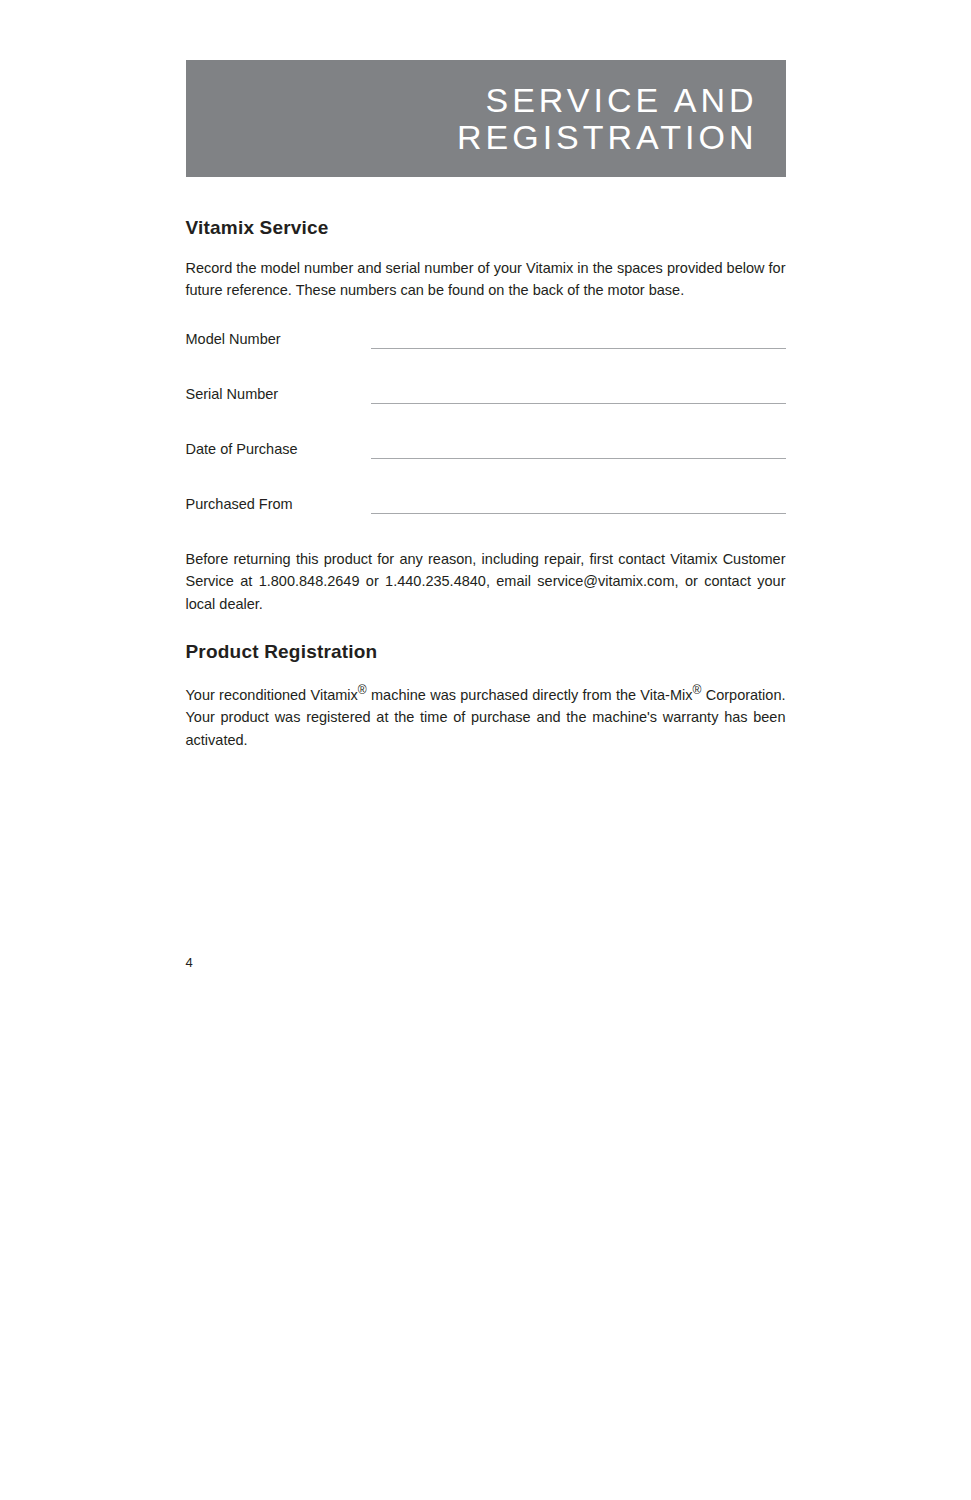SERVICE AND REGISTRATION
Vitamix Service
Record the model number and serial number of your Vitamix in the spaces provided below for future reference. These numbers can be found on the back of the motor base.
Model Number
Serial Number
Date of Purchase
Purchased From
Before returning this product for any reason, including repair, first contact Vitamix Customer Service at 1.800.848.2649 or 1.440.235.4840, email service@vitamix.com, or contact your local dealer.
Product Registration
Your reconditioned Vitamix® machine was purchased directly from the Vita-Mix® Corporation. Your product was registered at the time of purchase and the machine's warranty has been activated.
4